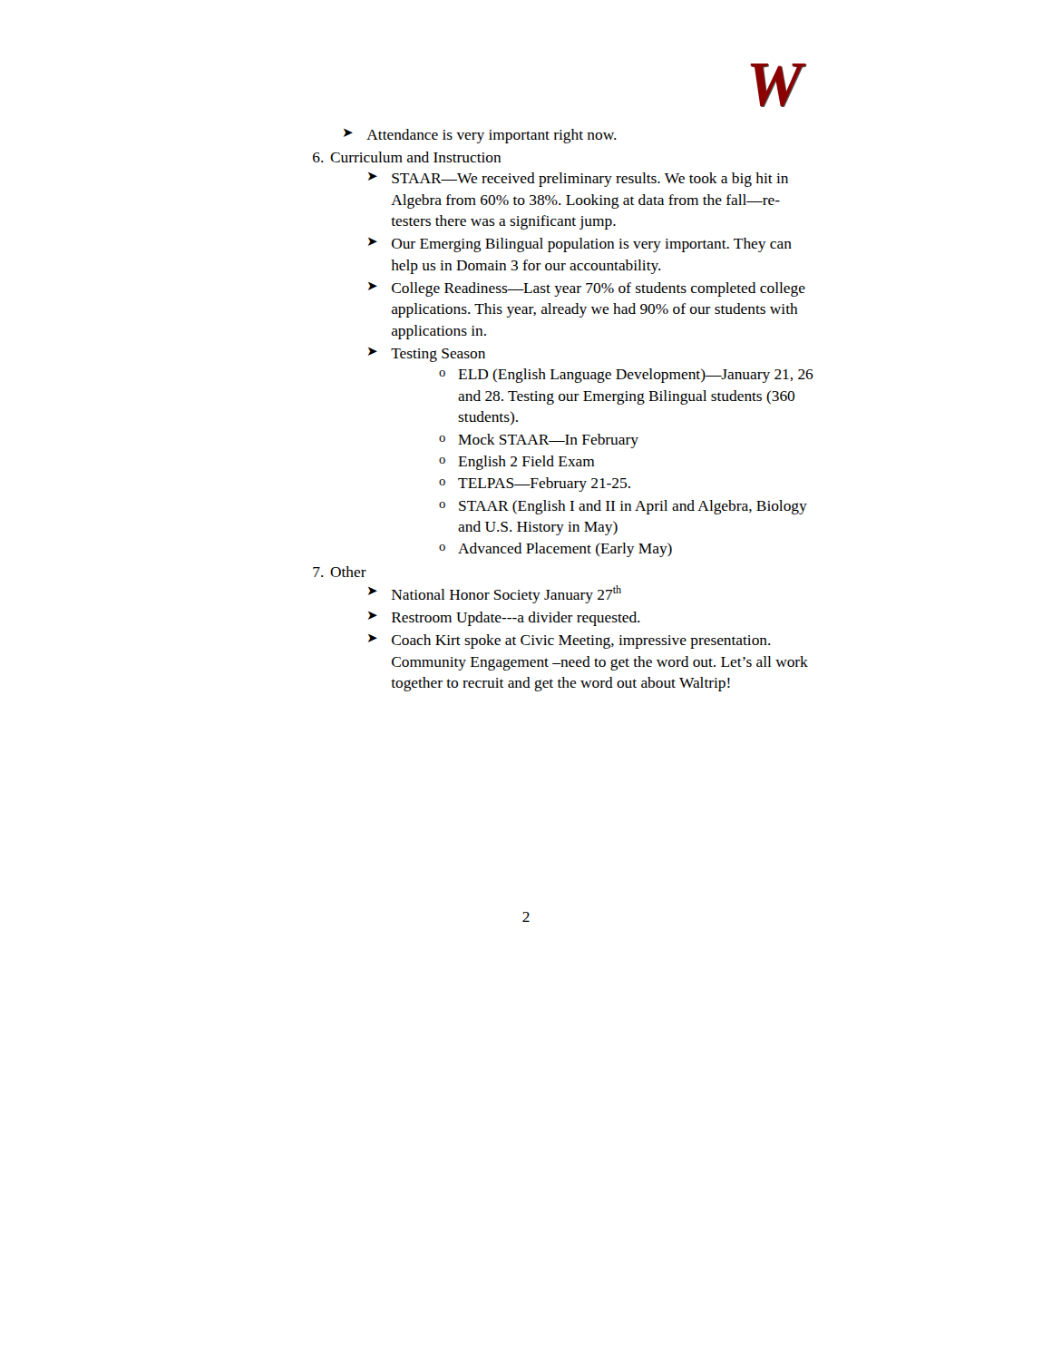W
Attendance is very important right now.
6. Curriculum and Instruction
STAAR—We received preliminary results. We took a big hit in Algebra from 60% to 38%. Looking at data from the fall—re-testers there was a significant jump.
Our Emerging Bilingual population is very important. They can help us in Domain 3 for our accountability.
College Readiness—Last year 70% of students completed college applications. This year, already we had 90% of our students with applications in.
Testing Season
ELD (English Language Development)—January 21, 26 and 28. Testing our Emerging Bilingual students (360 students).
Mock STAAR—In February
English 2 Field Exam
TELPAS—February 21-25.
STAAR (English I and II in April and Algebra, Biology and U.S. History in May)
Advanced Placement (Early May)
7. Other
National Honor Society January 27th
Restroom Update---a divider requested.
Coach Kirt spoke at Civic Meeting, impressive presentation. Community Engagement –need to get the word out. Let’s all work together to recruit and get the word out about Waltrip!
2